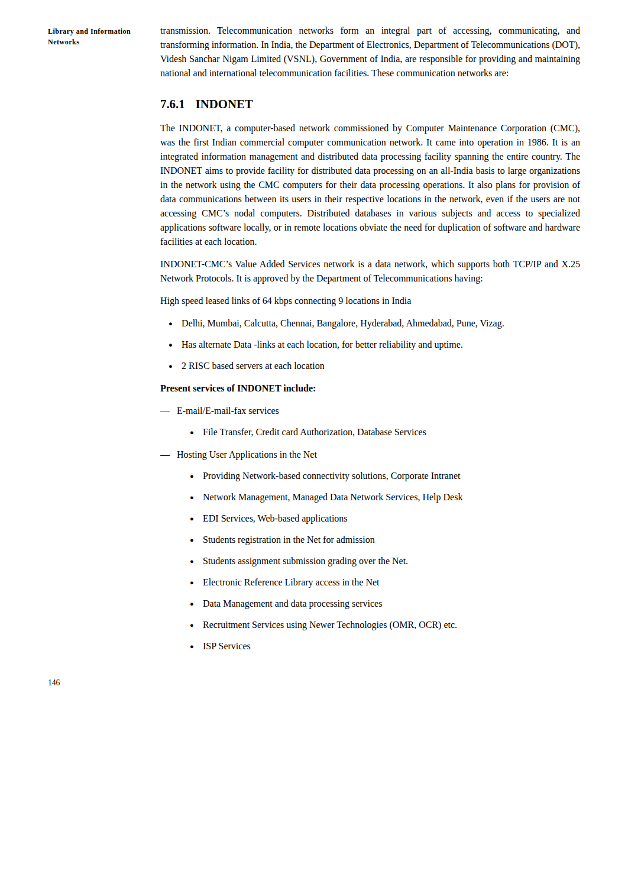Library and Information
Networks
transmission. Telecommunication networks form an integral part of accessing, communicating, and transforming information. In India, the Department of Electronics, Department of Telecommunications (DOT), Videsh Sanchar Nigam Limited (VSNL), Government of India, are responsible for providing and maintaining national and international telecommunication facilities. These communication networks are:
7.6.1 INDONET
The INDONET, a computer-based network commissioned by Computer Maintenance Corporation (CMC), was the first Indian commercial computer communication network. It came into operation in 1986. It is an integrated information management and distributed data processing facility spanning the entire country. The INDONET aims to provide facility for distributed data processing on an all-India basis to large organizations in the network using the CMC computers for their data processing operations. It also plans for provision of data communications between its users in their respective locations in the network, even if the users are not accessing CMC’s nodal computers. Distributed databases in various subjects and access to specialized applications software locally, or in remote locations obviate the need for duplication of software and hardware facilities at each location.
INDONET-CMC’s Value Added Services network is a data network, which supports both TCP/IP and X.25 Network Protocols. It is approved by the Department of Telecommunications having:
High speed leased links of 64 kbps connecting 9 locations in India
Delhi, Mumbai, Calcutta, Chennai, Bangalore, Hyderabad, Ahmedabad, Pune, Vizag.
Has alternate Data -links at each location, for better reliability and uptime.
2 RISC based servers at each location
Present services of INDONET include:
E-mail/E-mail-fax services
File Transfer, Credit card Authorization, Database Services
Hosting User Applications in the Net
Providing Network-based connectivity solutions, Corporate Intranet
Network Management, Managed Data Network Services, Help Desk
EDI Services, Web-based applications
Students registration in the Net for admission
Students assignment submission grading over the Net.
Electronic Reference Library access in the Net
Data Management and data processing services
Recruitment Services using Newer Technologies (OMR, OCR) etc.
ISP Services
146